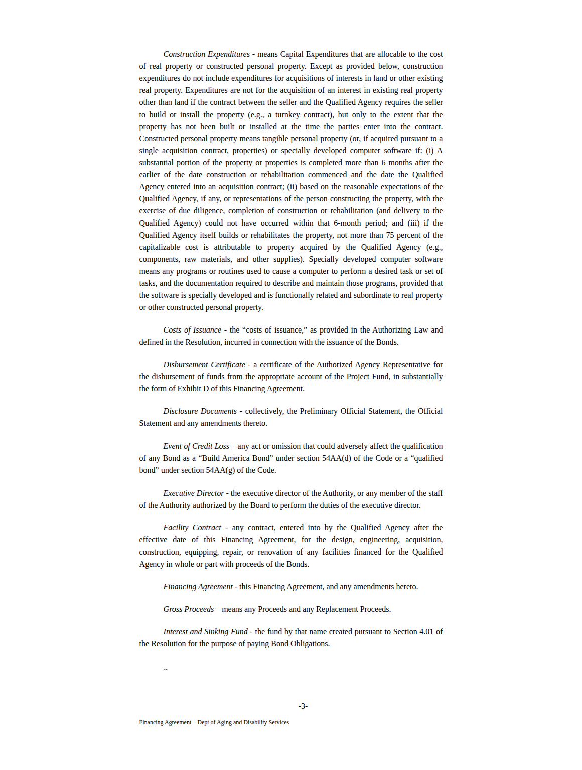Construction Expenditures - means Capital Expenditures that are allocable to the cost of real property or constructed personal property. Except as provided below, construction expenditures do not include expenditures for acquisitions of interests in land or other existing real property. Expenditures are not for the acquisition of an interest in existing real property other than land if the contract between the seller and the Qualified Agency requires the seller to build or install the property (e.g., a turnkey contract), but only to the extent that the property has not been built or installed at the time the parties enter into the contract. Constructed personal property means tangible personal property (or, if acquired pursuant to a single acquisition contract, properties) or specially developed computer software if: (i) A substantial portion of the property or properties is completed more than 6 months after the earlier of the date construction or rehabilitation commenced and the date the Qualified Agency entered into an acquisition contract; (ii) based on the reasonable expectations of the Qualified Agency, if any, or representations of the person constructing the property, with the exercise of due diligence, completion of construction or rehabilitation (and delivery to the Qualified Agency) could not have occurred within that 6-month period; and (iii) if the Qualified Agency itself builds or rehabilitates the property, not more than 75 percent of the capitalizable cost is attributable to property acquired by the Qualified Agency (e.g., components, raw materials, and other supplies). Specially developed computer software means any programs or routines used to cause a computer to perform a desired task or set of tasks, and the documentation required to describe and maintain those programs, provided that the software is specially developed and is functionally related and subordinate to real property or other constructed personal property.
Costs of Issuance - the “costs of issuance,” as provided in the Authorizing Law and defined in the Resolution, incurred in connection with the issuance of the Bonds.
Disbursement Certificate - a certificate of the Authorized Agency Representative for the disbursement of funds from the appropriate account of the Project Fund, in substantially the form of Exhibit D of this Financing Agreement.
Disclosure Documents - collectively, the Preliminary Official Statement, the Official Statement and any amendments thereto.
Event of Credit Loss – any act or omission that could adversely affect the qualification of any Bond as a “Build America Bond” under section 54AA(d) of the Code or a “qualified bond” under section 54AA(g) of the Code.
Executive Director - the executive director of the Authority, or any member of the staff of the Authority authorized by the Board to perform the duties of the executive director.
Facility Contract - any contract, entered into by the Qualified Agency after the effective date of this Financing Agreement, for the design, engineering, acquisition, construction, equipping, repair, or renovation of any facilities financed for the Qualified Agency in whole or part with proceeds of the Bonds.
Financing Agreement - this Financing Agreement, and any amendments hereto.
Gross Proceeds – means any Proceeds and any Replacement Proceeds.
Interest and Sinking Fund - the fund by that name created pursuant to Section 4.01 of the Resolution for the purpose of paying Bond Obligations.
·-
-3-
Financing Agreement – Dept of Aging and Disability Services